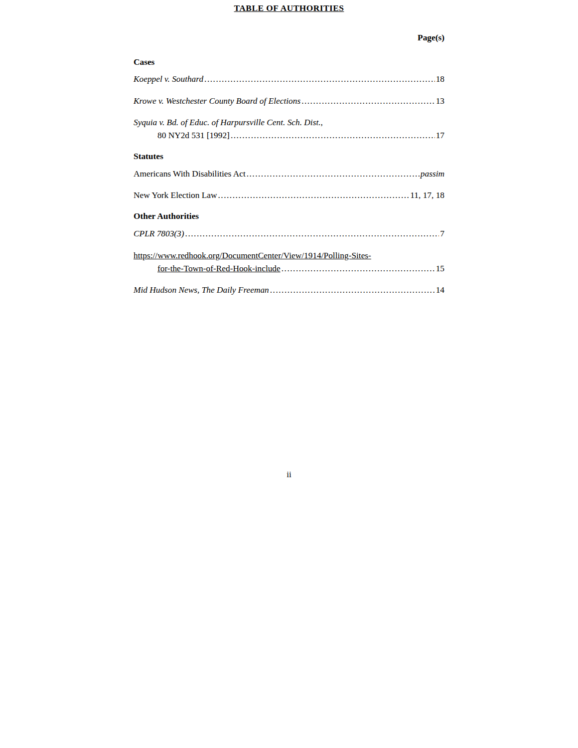TABLE OF AUTHORITIES
Page(s)
Cases
Koeppel v. Southard .................................................................................................. 18
Krowe v. Westchester County Board of Elections .................................................. 13
Syquia v. Bd. of Educ. of Harpursville Cent. Sch. Dist., 80 NY2d 531 [1992] ......................................................................................... 17
Statutes
Americans With Disabilities Act ....................................................................... passim
New York Election Law .............................................................................. 11, 17, 18
Other Authorities
CPLR 7803(3) ....................................................................................................... 7
https://www.redhook.org/DocumentCenter/View/1914/Polling-Sites- for-the-Town-of-Red-Hook-include .................................................................. 15
Mid Hudson News, The Daily Freeman .................................................................. 14
ii